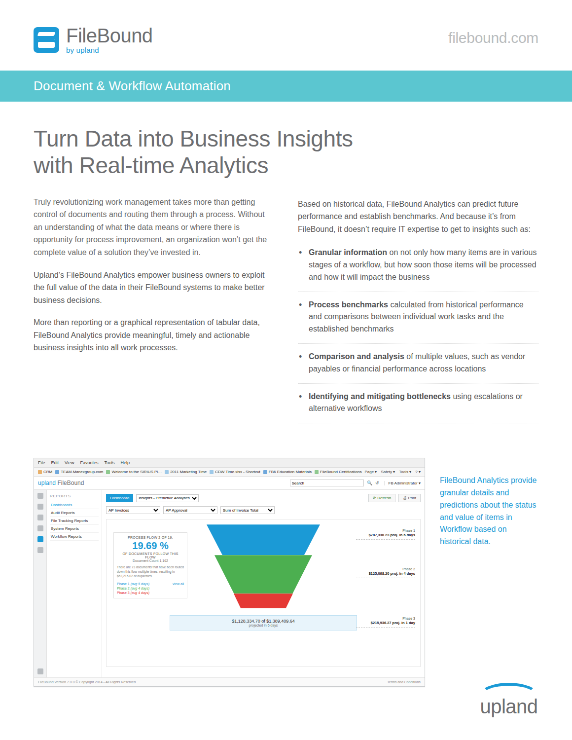FileBound by upland
filebound.com
Document & Workflow Automation
Turn Data into Business Insights
with Real-time Analytics
Truly revolutionizing work management takes more than getting control of documents and routing them through a process. Without an understanding of what the data means or where there is opportunity for process improvement, an organization won’t get the complete value of a solution they’ve invested in.
Upland’s FileBound Analytics empower business owners to exploit the full value of the data in their FileBound systems to make better business decisions.
More than reporting or a graphical representation of tabular data, FileBound Analytics provide meaningful, timely and actionable business insights into all work processes.
Based on historical data, FileBound Analytics can predict future performance and establish benchmarks. And because it’s from FileBound, it doesn’t require IT expertise to get to insights such as:
Granular information on not only how many items are in various stages of a workflow, but how soon those items will be processed and how it will impact the business
Process benchmarks calculated from historical performance and comparisons between individual work tasks and the established benchmarks
Comparison and analysis of multiple values, such as vendor payables or financial performance across locations
Identifying and mitigating bottlenecks using escalations or alternative workflows
File Edit View Favorites Tools Help
CRM TEAM.Manexgroup.com Welcome to the SIRIUS Pl… 2011 Marketing Time CDW Time.xlsx - Shortcut FB6 Education Materials FileBound Certifications Page ▾Safety ▾Tools ▾? ▾
upland FileBound 🔍 ↺ FB Administrator ▾
REPORTS
Dashboards
Audit Reports
File Tracking Reports
System Reports
Workflow Reports
Dashboard Insights - Predictive Analytics ⟳ Refresh 🖨 Print
AP Invoices AP Approval Sum of Invoice Total
PROCESS FLOW 2 OF 19.
19.69 %
OF DOCUMENTS FOLLOW THIS FLOW
Document Count 1,162
There are 73 documents that have been routed down this flow multiple times, resulting in $53,215.02 of duplicates.
Phase 1 (avg 5 days) view all
Phase 2 (avg 4 days)
Phase 3 (avg 4 days)
Phase 1$787,330.23 proj. in 6 days
Phase 2$125,068.20 proj. in 4 days
Phase 3$215,936.27 proj. in 1 day
$1,128,334.70 of $1,389,409.64
projected in 6 days
FileBound Version 7.0.0 © Copyright 2014 - All Rights Reserved Terms and Conditions
FileBound Analytics provide granular details and predictions about the status and value of items in Workflow based on historical data.
upland